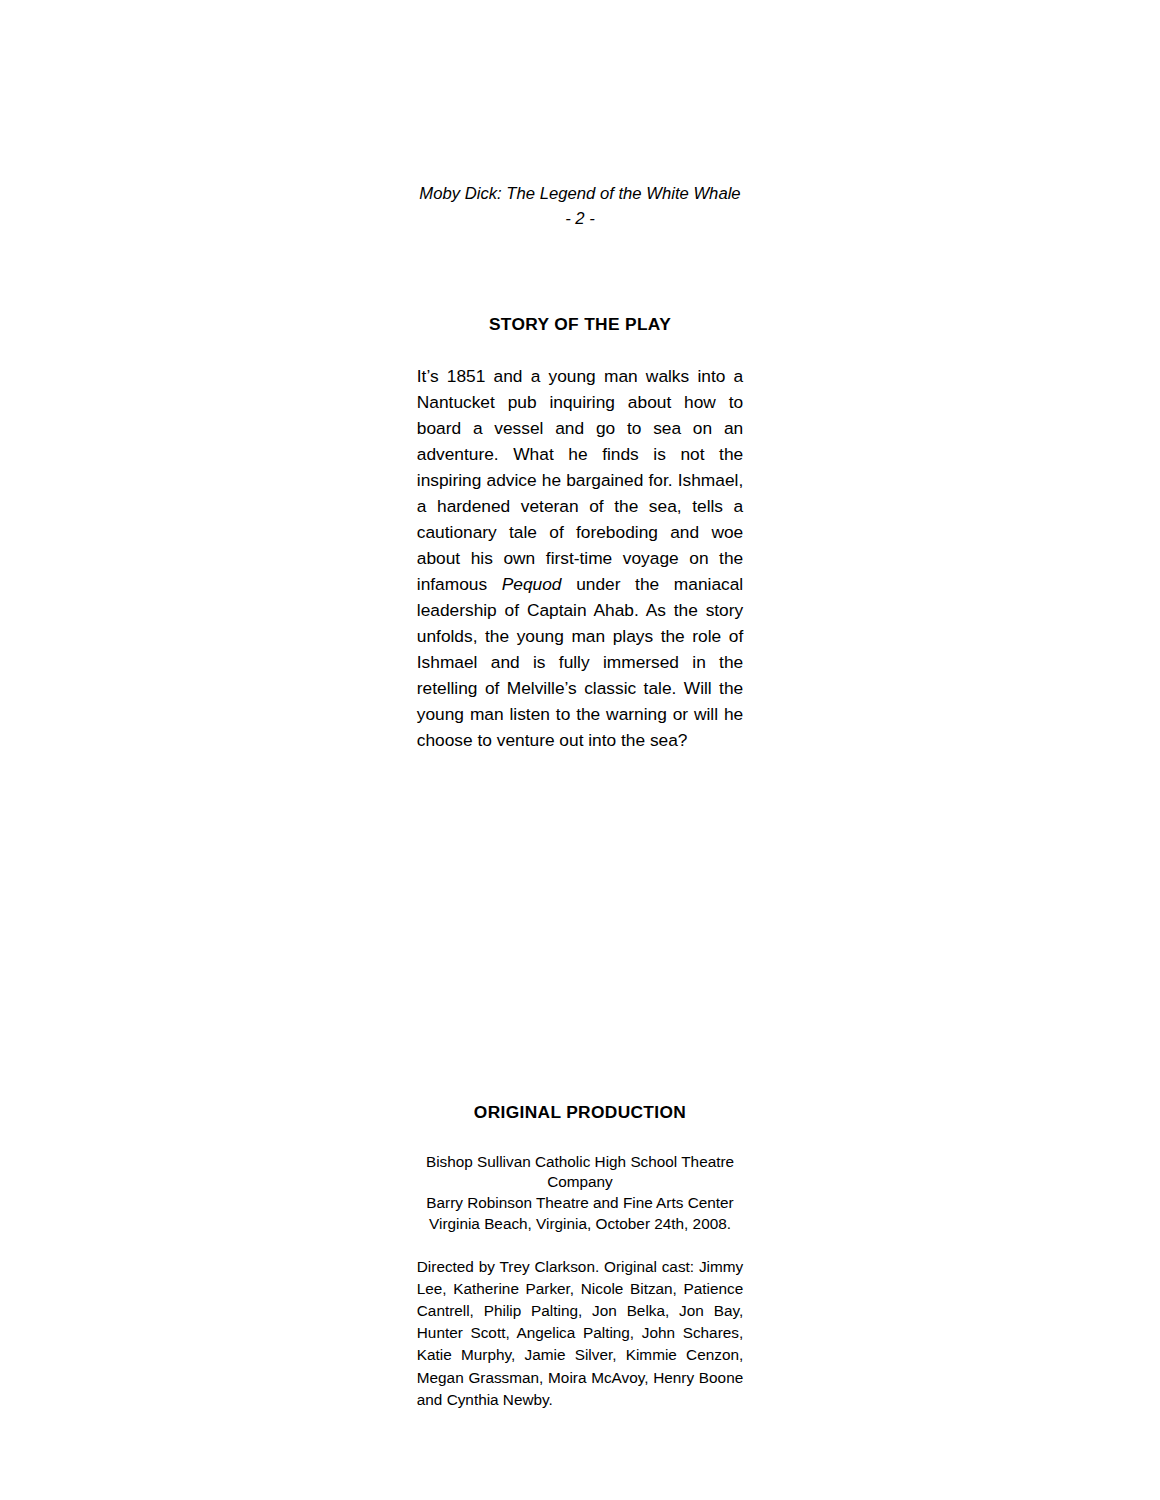Moby Dick: The Legend of the White Whale
- 2 -
STORY OF THE PLAY
It’s 1851 and a young man walks into a Nantucket pub inquiring about how to board a vessel and go to sea on an adventure. What he finds is not the inspiring advice he bargained for. Ishmael, a hardened veteran of the sea, tells a cautionary tale of foreboding and woe about his own first-time voyage on the infamous Pequod under the maniacal leadership of Captain Ahab. As the story unfolds, the young man plays the role of Ishmael and is fully immersed in the retelling of Melville’s classic tale. Will the young man listen to the warning or will he choose to venture out into the sea?
ORIGINAL PRODUCTION
Bishop Sullivan Catholic High School Theatre Company
Barry Robinson Theatre and Fine Arts Center
Virginia Beach, Virginia, October 24th, 2008.
Directed by Trey Clarkson. Original cast: Jimmy Lee, Katherine Parker, Nicole Bitzan, Patience Cantrell, Philip Palting, Jon Belka, Jon Bay, Hunter Scott, Angelica Palting, John Schares, Katie Murphy, Jamie Silver, Kimmie Cenzon, Megan Grassman, Moira McAvoy, Henry Boone and Cynthia Newby.